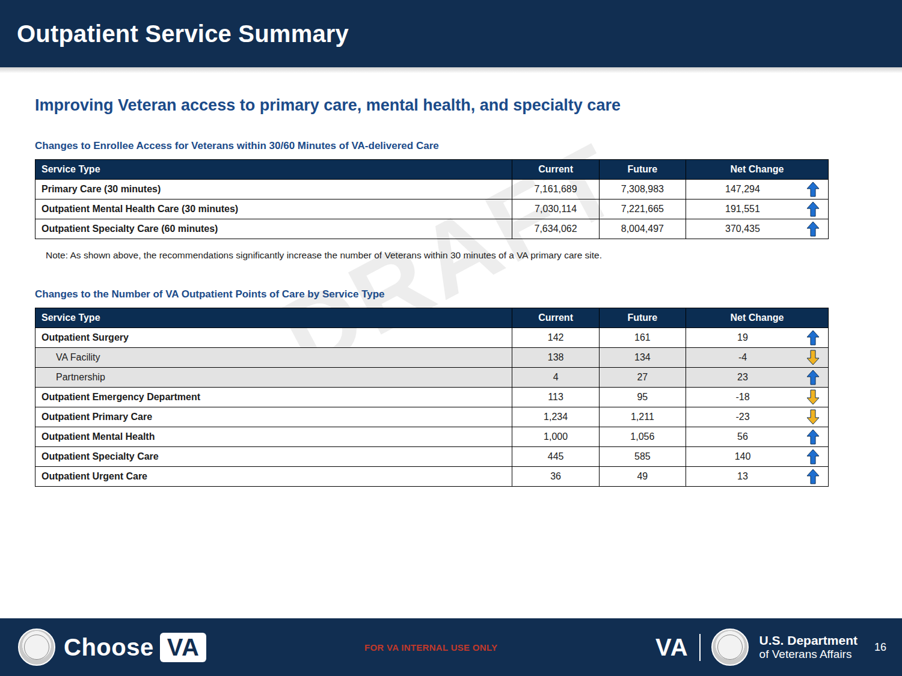Outpatient Service Summary
DRAFT
Improving Veteran access to primary care, mental health, and specialty care
Changes to Enrollee Access for Veterans within 30/60 Minutes of VA-delivered Care
| Service Type | Current | Future | Net Change |
| --- | --- | --- | --- |
| Primary Care (30 minutes) | 7,161,689 | 7,308,983 | 147,294 |
| Outpatient Mental Health Care (30 minutes) | 7,030,114 | 7,221,665 | 191,551 |
| Outpatient Specialty Care (60 minutes) | 7,634,062 | 8,004,497 | 370,435 |
Note: As shown above, the recommendations significantly increase the number of Veterans within 30 minutes of a VA primary care site.
Changes to the Number of VA Outpatient Points of Care by Service Type
| Service Type | Current | Future | Net Change |
| --- | --- | --- | --- |
| Outpatient Surgery | 142 | 161 | 19 |
| VA Facility | 138 | 134 | -4 |
| Partnership | 4 | 27 | 23 |
| Outpatient Emergency Department | 113 | 95 | -18 |
| Outpatient Primary Care | 1,234 | 1,211 | -23 |
| Outpatient Mental Health | 1,000 | 1,056 | 56 |
| Outpatient Specialty Care | 445 | 585 | 140 |
| Outpatient Urgent Care | 36 | 49 | 13 |
Choose VA
FOR VA INTERNAL USE ONLY
VA
U.S. Departmentof Veterans Affairs
16